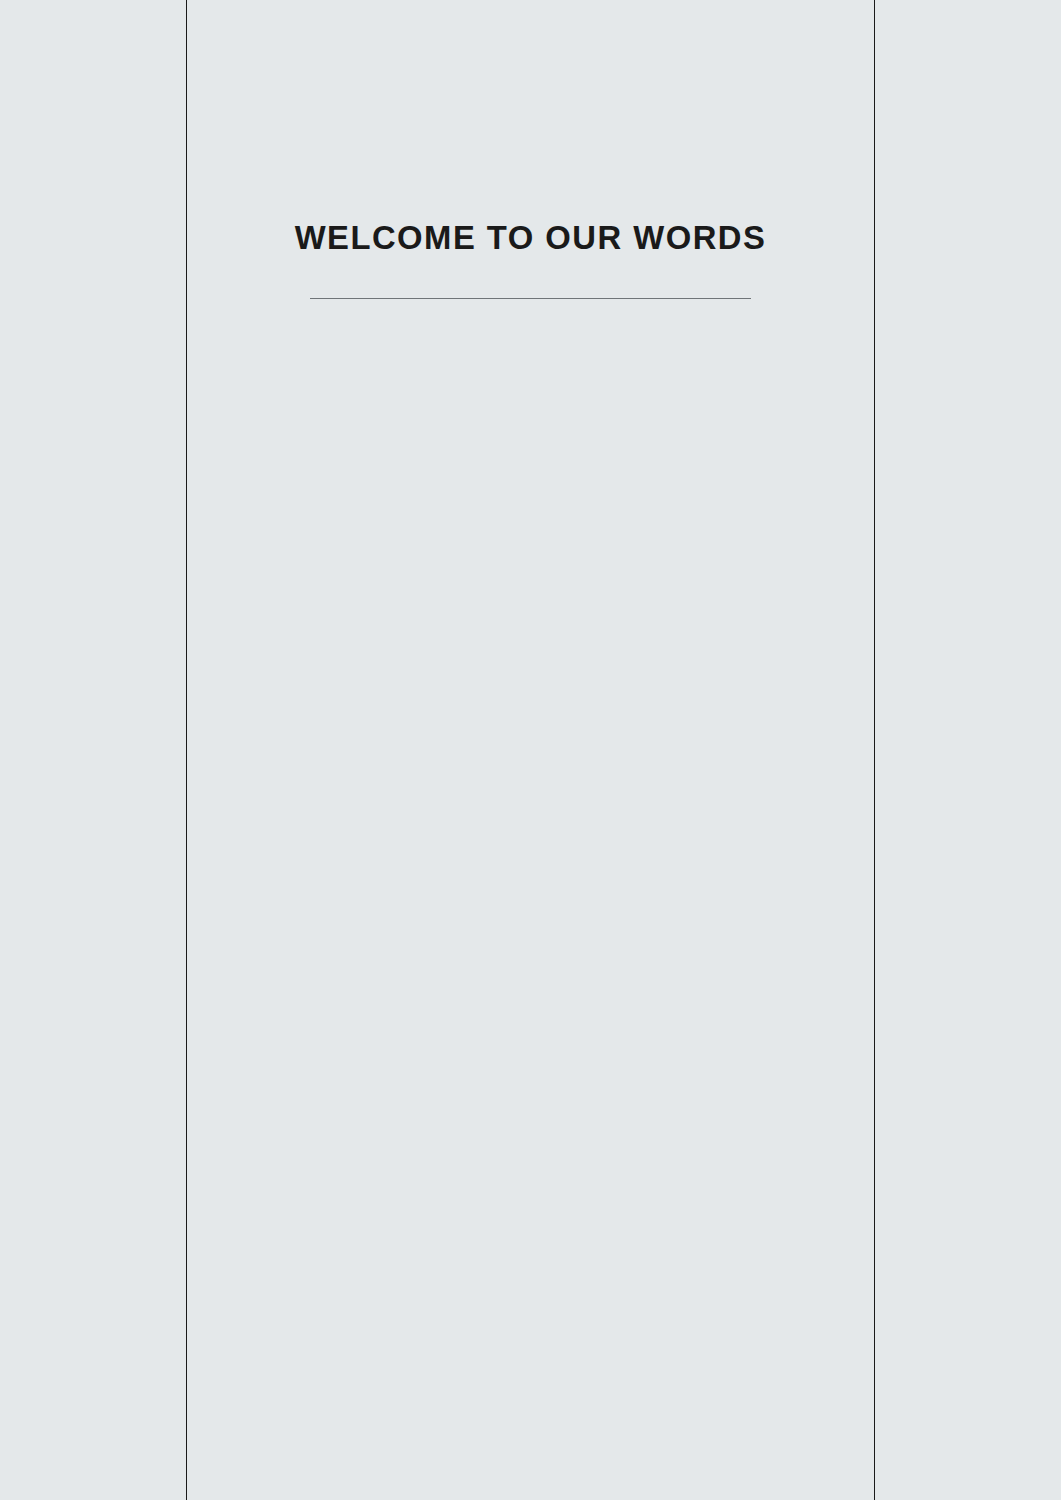Welcome to Our Words